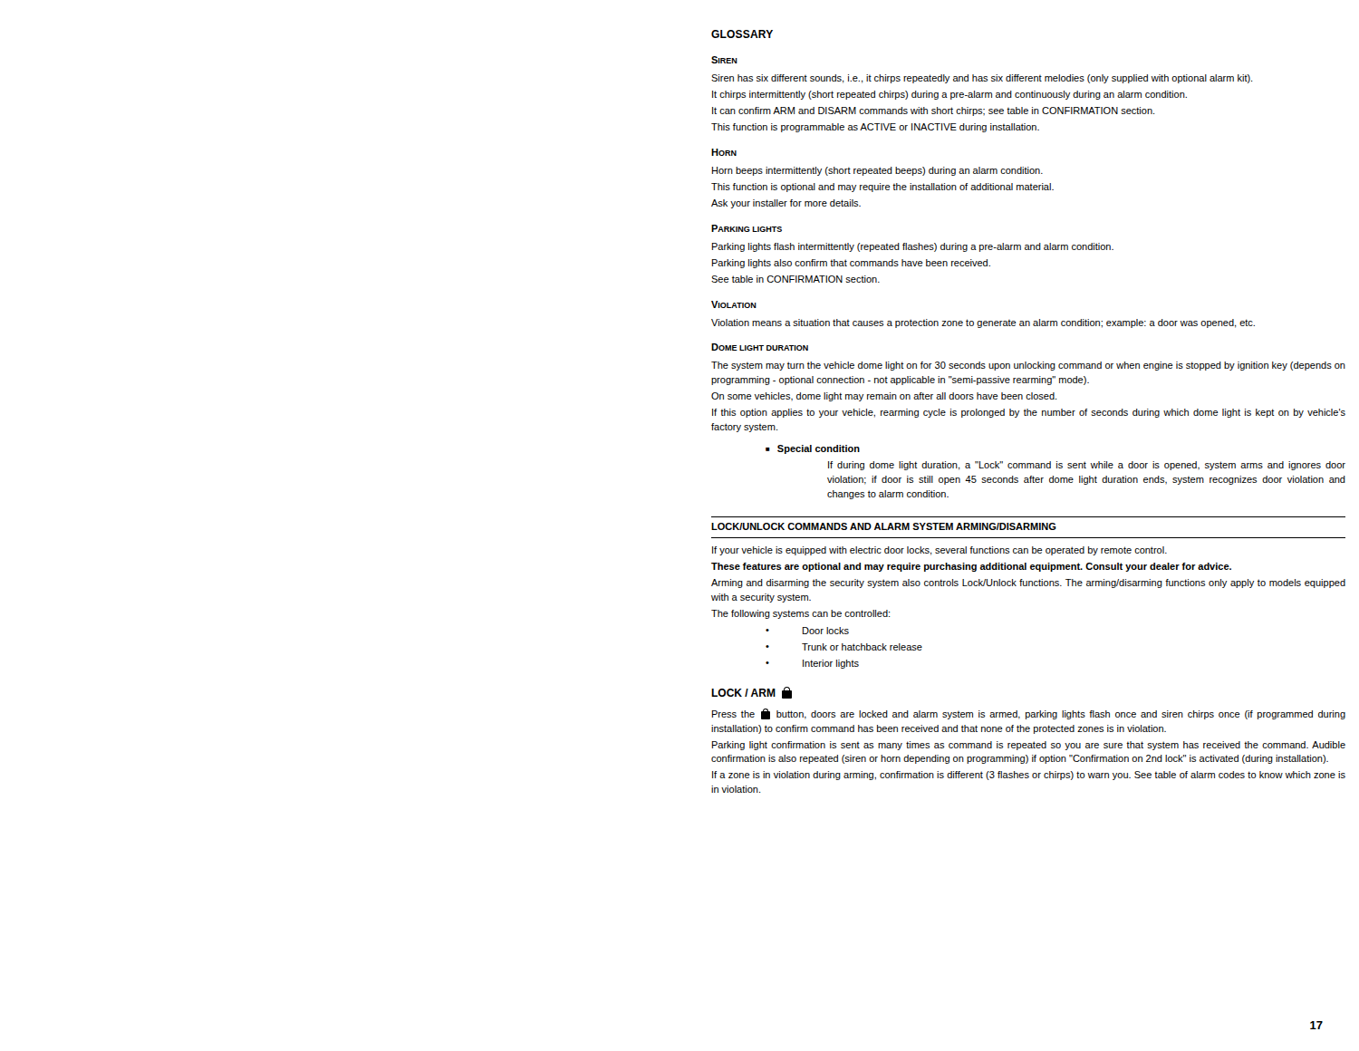GLOSSARY
SIREN
Siren has six different sounds, i.e., it chirps repeatedly and has six different melodies (only supplied with optional alarm kit).
It chirps intermittently (short repeated chirps) during a pre-alarm and continuously during an alarm condition.
It can confirm ARM and DISARM commands with short chirps; see table in CONFIRMATION section.
This function is programmable as ACTIVE or INACTIVE during installation.
HORN
Horn beeps intermittently (short repeated beeps) during an alarm condition.
This function is optional and may require the installation of additional material.
Ask your installer for more details.
PARKING LIGHTS
Parking lights flash intermittently (repeated flashes) during a pre-alarm and alarm condition.
Parking lights also confirm that commands have been received.
See table in CONFIRMATION section.
VIOLATION
Violation means a situation that causes a protection zone to generate an alarm condition; example: a door was opened, etc.
DOME LIGHT DURATION
The system may turn the vehicle dome light on for 30 seconds upon unlocking command or when engine is stopped by ignition key (depends on programming - optional connection - not applicable in "semi-passive rearming" mode).
On some vehicles, dome light may remain on after all doors have been closed.
If this option applies to your vehicle, rearming cycle is prolonged by the number of seconds during which dome light is kept on by vehicle's factory system.
■Special condition
If during dome light duration, a "Lock" command is sent while a door is opened, system arms and ignores door violation; if door is still open 45 seconds after dome light duration ends, system recognizes door violation and changes to alarm condition.
LOCK/UNLOCK COMMANDS AND ALARM SYSTEM ARMING/DISARMING
If your vehicle is equipped with electric door locks, several functions can be operated by remote control.
These features are optional and may require purchasing additional equipment. Consult your dealer for advice.
Arming and disarming the security system also controls Lock/Unlock functions. The arming/disarming functions only apply to models equipped with a security system.
The following systems can be controlled:
Door locks
Trunk or hatchback release
Interior lights
LOCK / ARM
Press the button, doors are locked and alarm system is armed, parking lights flash once and siren chirps once (if programmed during installation) to confirm command has been received and that none of the protected zones is in violation.
Parking light confirmation is sent as many times as command is repeated so you are sure that system has received the command. Audible confirmation is also repeated (siren or horn depending on programming) if option "Confirmation on 2nd lock" is activated (during installation).
If a zone is in violation during arming, confirmation is different (3 flashes or chirps) to warn you. See table of alarm codes to know which zone is in violation.
17